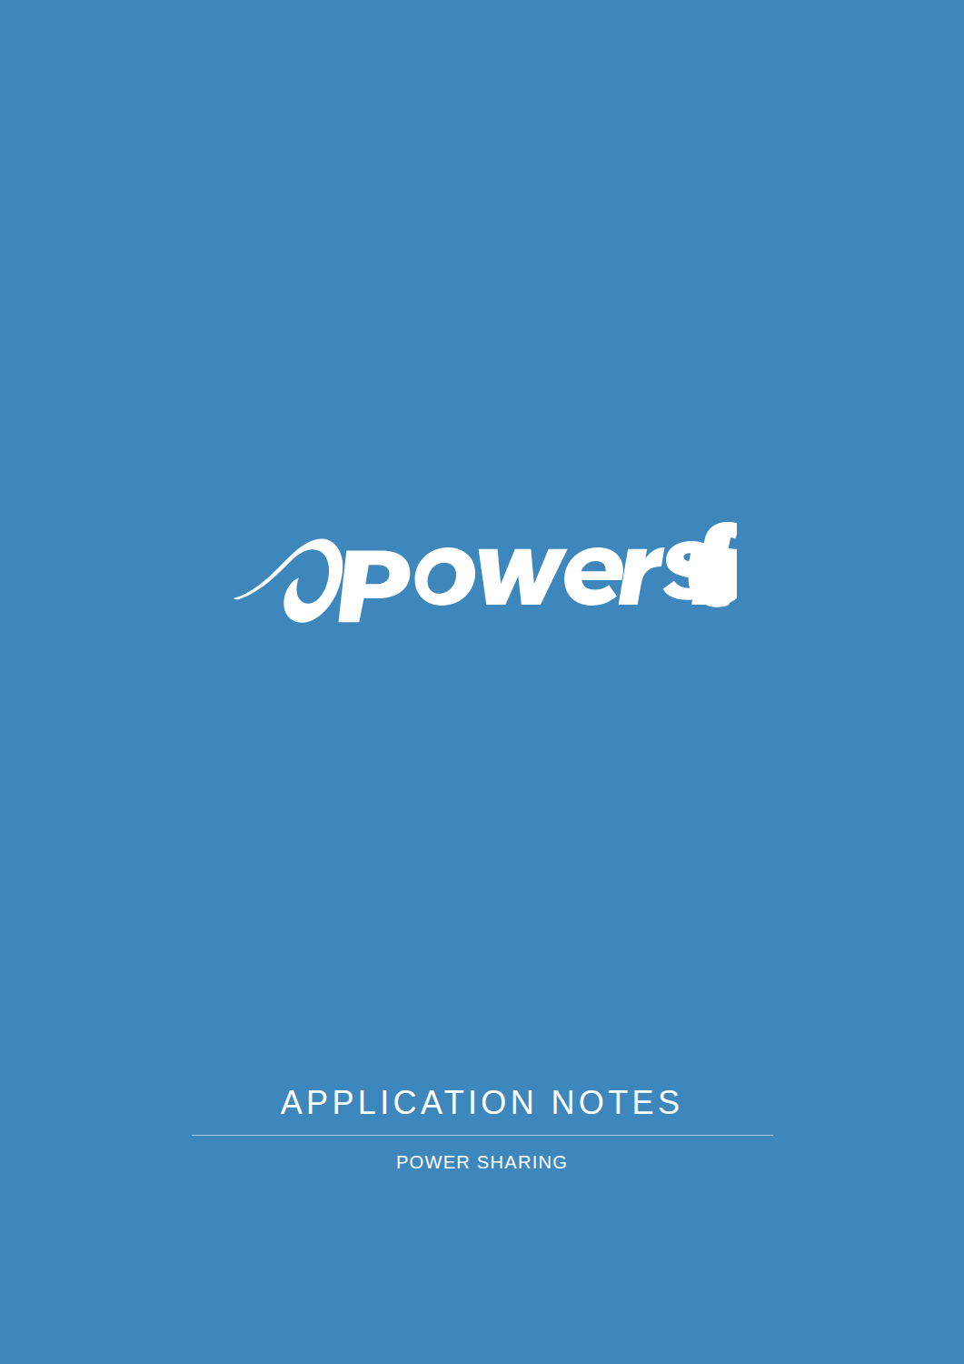Powersoft
Application Notes
Power Sharing